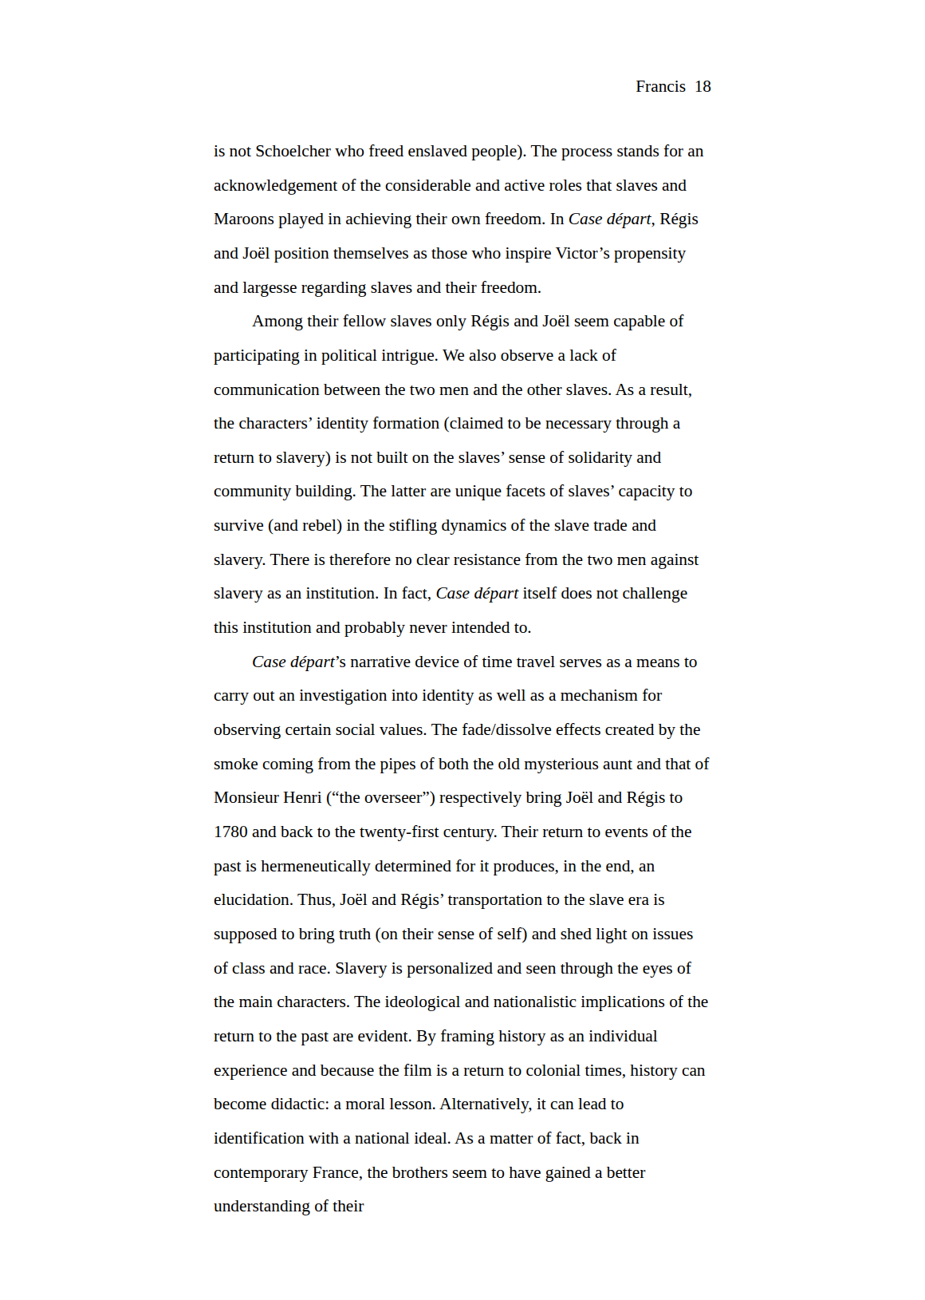Francis 18
is not Schoelcher who freed enslaved people). The process stands for an acknowledgement of the considerable and active roles that slaves and Maroons played in achieving their own freedom. In Case départ, Régis and Joël position themselves as those who inspire Victor’s propensity and largesse regarding slaves and their freedom.
Among their fellow slaves only Régis and Joël seem capable of participating in political intrigue. We also observe a lack of communication between the two men and the other slaves. As a result, the characters’ identity formation (claimed to be necessary through a return to slavery) is not built on the slaves’ sense of solidarity and community building. The latter are unique facets of slaves’ capacity to survive (and rebel) in the stifling dynamics of the slave trade and slavery. There is therefore no clear resistance from the two men against slavery as an institution. In fact, Case départ itself does not challenge this institution and probably never intended to.
Case départ’s narrative device of time travel serves as a means to carry out an investigation into identity as well as a mechanism for observing certain social values. The fade/dissolve effects created by the smoke coming from the pipes of both the old mysterious aunt and that of Monsieur Henri (“the overseer”) respectively bring Joël and Régis to 1780 and back to the twenty-first century. Their return to events of the past is hermeneutically determined for it produces, in the end, an elucidation. Thus, Joël and Régis’ transportation to the slave era is supposed to bring truth (on their sense of self) and shed light on issues of class and race. Slavery is personalized and seen through the eyes of the main characters. The ideological and nationalistic implications of the return to the past are evident. By framing history as an individual experience and because the film is a return to colonial times, history can become didactic: a moral lesson. Alternatively, it can lead to identification with a national ideal. As a matter of fact, back in contemporary France, the brothers seem to have gained a better understanding of their